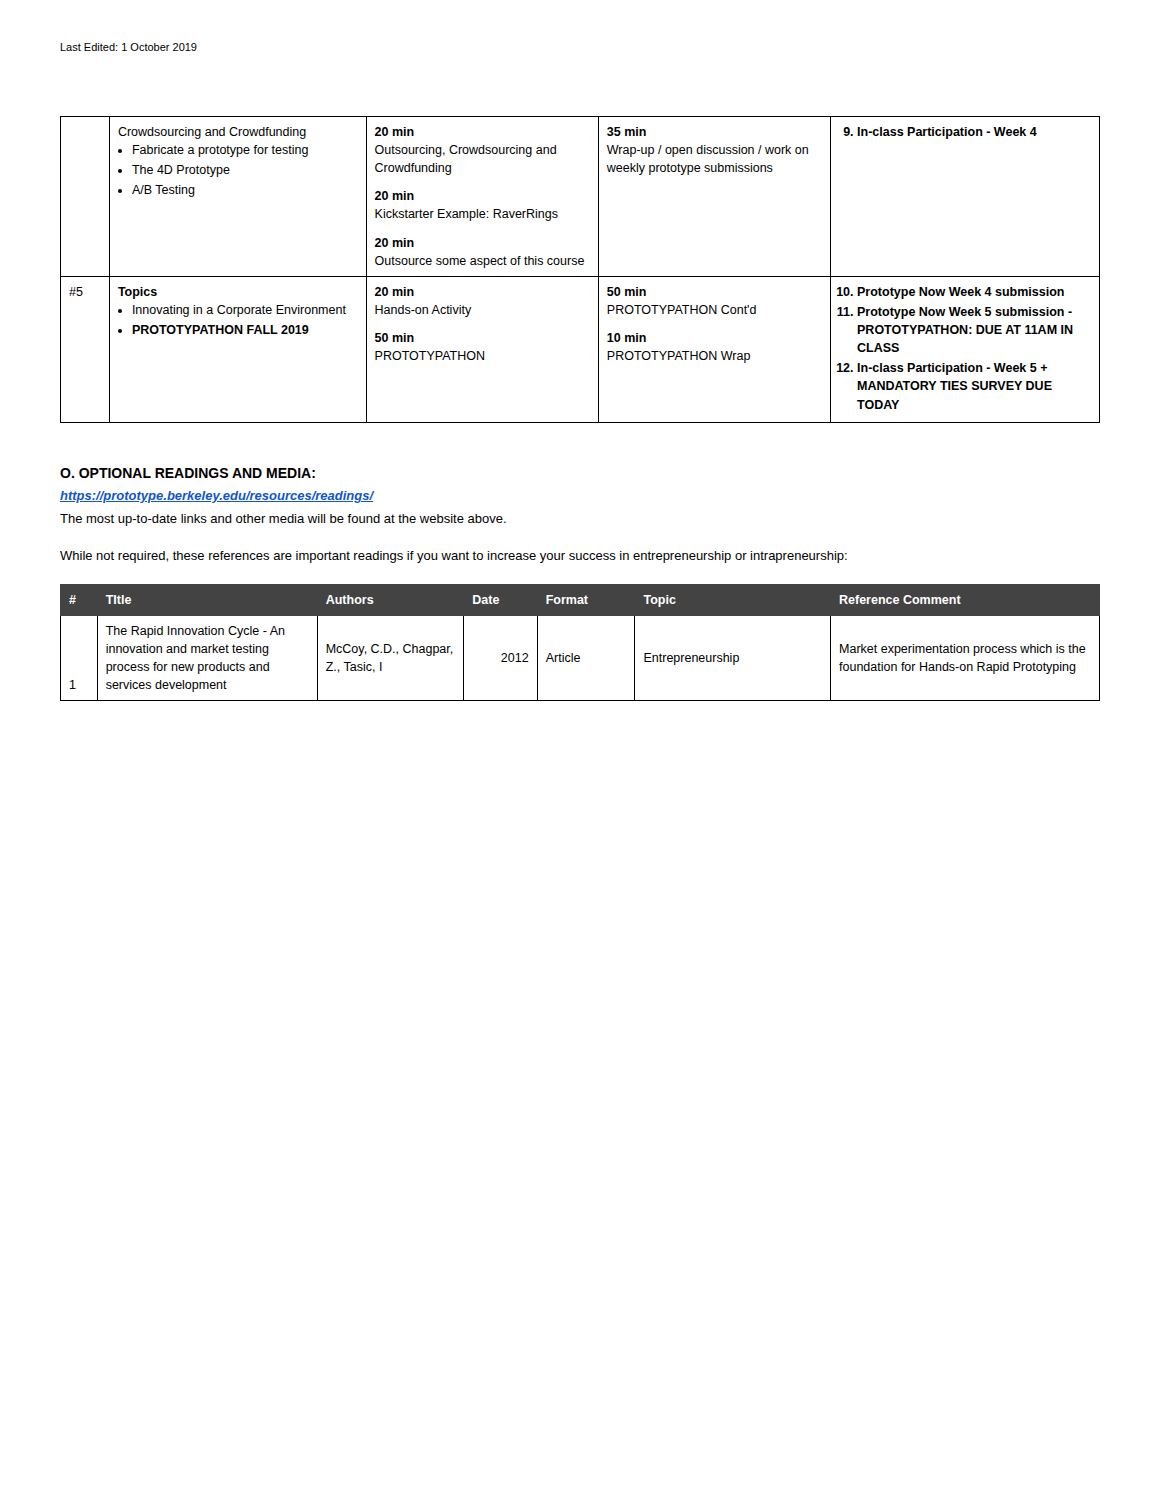Last Edited: 1 October 2019
| | Crowdsourcing and Crowdfunding Fabricate a prototype for testing The 4D Prototype A/B Testing | 20 min Outsourcing, Crowdsourcing and Crowdfunding 20 min Kickstarter Example: RaverRings 20 min Outsource some aspect of this course | 35 min Wrap-up / open discussion / work on weekly prototype submissions | In-class Participation - Week 4 |
| #5 | Topics Innovating in a Corporate Environment PROTOTYPATHON FALL 2019 | 20 min Hands-on Activity 50 min PROTOTYPATHON | 50 min PROTOTYPATHON Cont'd 10 min PROTOTYPATHON Wrap | Prototype Now Week 4 submission Prototype Now Week 5 submission - PROTOTYPATHON: DUE AT 11AM IN CLASS In-class Participation - Week 5 + MANDATORY TIES SURVEY DUE TODAY |
O. OPTIONAL READINGS AND MEDIA:
https://prototype.berkeley.edu/resources/readings/
The most up-to-date links and other media will be found at the website above.
While not required, these references are important readings if you want to increase your success in entrepreneurship or intrapreneurship:
| # | TItle | Authors | Date | Format | Topic | Reference Comment |
| --- | --- | --- | --- | --- | --- | --- |
| 1 | The Rapid Innovation Cycle - An innovation and market testing process for new products and services development | McCoy, C.D., Chagpar, Z., Tasic, I | 2012 | Article | Entrepreneurship | Market experimentation process which is the foundation for Hands-on Rapid Prototyping |